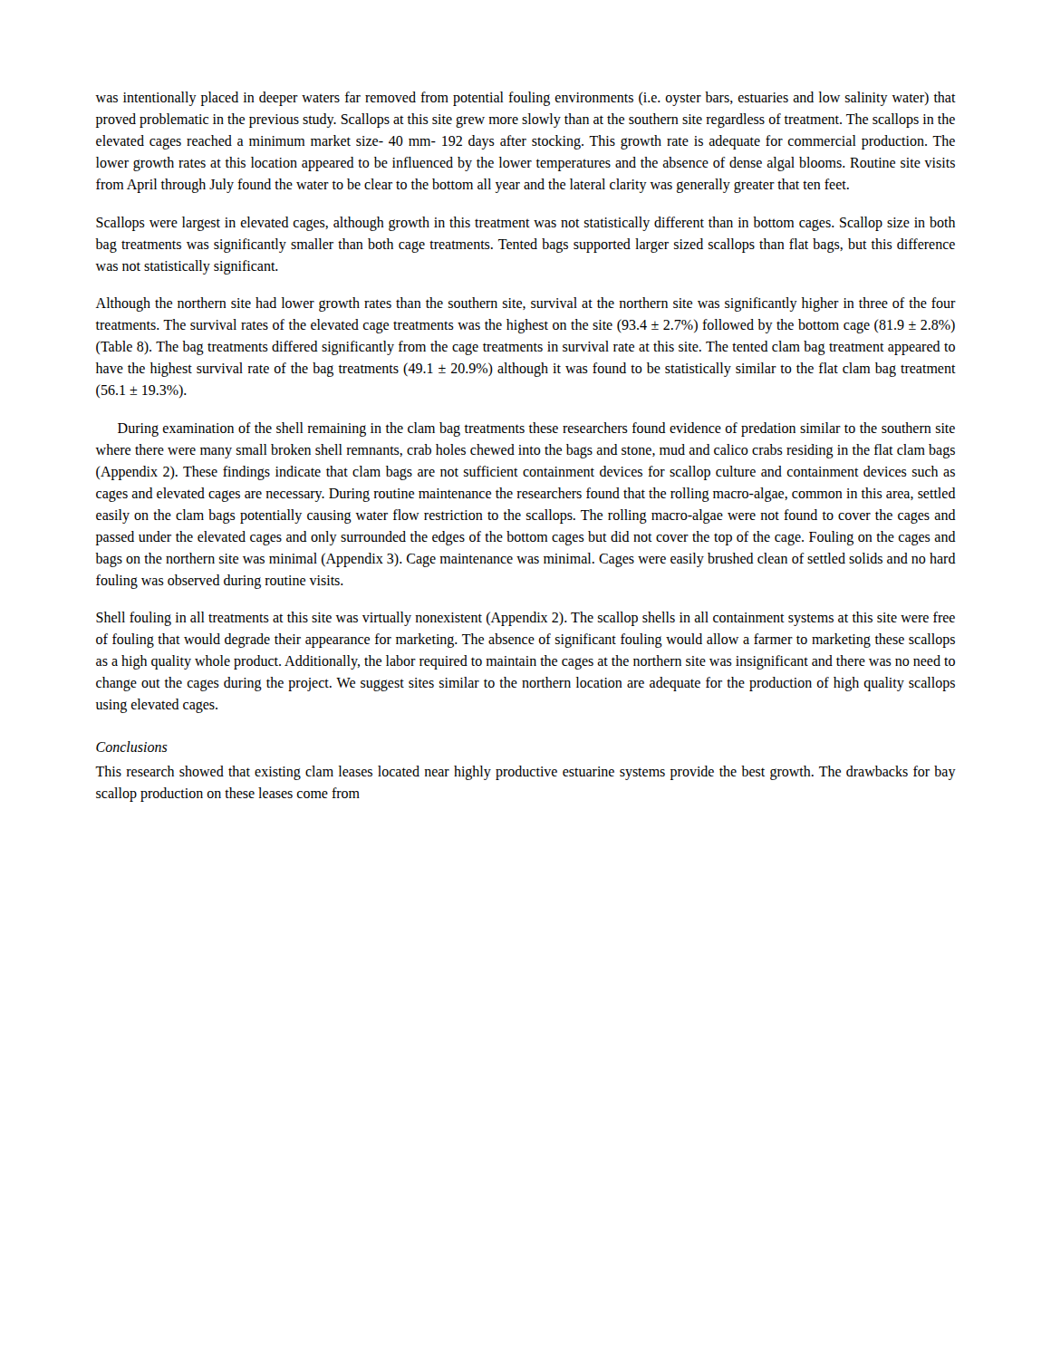was intentionally placed in deeper waters far removed from potential fouling environments (i.e. oyster bars, estuaries and low salinity water) that proved problematic in the previous study. Scallops at this site grew more slowly than at the southern site regardless of treatment. The scallops in the elevated cages reached a minimum market size- 40 mm- 192 days after stocking. This growth rate is adequate for commercial production. The lower growth rates at this location appeared to be influenced by the lower temperatures and the absence of dense algal blooms. Routine site visits from April through July found the water to be clear to the bottom all year and the lateral clarity was generally greater that ten feet.
Scallops were largest in elevated cages, although growth in this treatment was not statistically different than in bottom cages. Scallop size in both bag treatments was significantly smaller than both cage treatments. Tented bags supported larger sized scallops than flat bags, but this difference was not statistically significant.
Although the northern site had lower growth rates than the southern site, survival at the northern site was significantly higher in three of the four treatments. The survival rates of the elevated cage treatments was the highest on the site (93.4 ± 2.7%) followed by the bottom cage (81.9 ± 2.8%) (Table 8). The bag treatments differed significantly from the cage treatments in survival rate at this site. The tented clam bag treatment appeared to have the highest survival rate of the bag treatments (49.1 ± 20.9%) although it was found to be statistically similar to the flat clam bag treatment (56.1 ± 19.3%).
During examination of the shell remaining in the clam bag treatments these researchers found evidence of predation similar to the southern site where there were many small broken shell remnants, crab holes chewed into the bags and stone, mud and calico crabs residing in the flat clam bags (Appendix 2). These findings indicate that clam bags are not sufficient containment devices for scallop culture and containment devices such as cages and elevated cages are necessary. During routine maintenance the researchers found that the rolling macro-algae, common in this area, settled easily on the clam bags potentially causing water flow restriction to the scallops. The rolling macro-algae were not found to cover the cages and passed under the elevated cages and only surrounded the edges of the bottom cages but did not cover the top of the cage. Fouling on the cages and bags on the northern site was minimal (Appendix 3). Cage maintenance was minimal. Cages were easily brushed clean of settled solids and no hard fouling was observed during routine visits.
Shell fouling in all treatments at this site was virtually nonexistent (Appendix 2). The scallop shells in all containment systems at this site were free of fouling that would degrade their appearance for marketing. The absence of significant fouling would allow a farmer to marketing these scallops as a high quality whole product. Additionally, the labor required to maintain the cages at the northern site was insignificant and there was no need to change out the cages during the project. We suggest sites similar to the northern location are adequate for the production of high quality scallops using elevated cages.
Conclusions
This research showed that existing clam leases located near highly productive estuarine systems provide the best growth. The drawbacks for bay scallop production on these leases come from